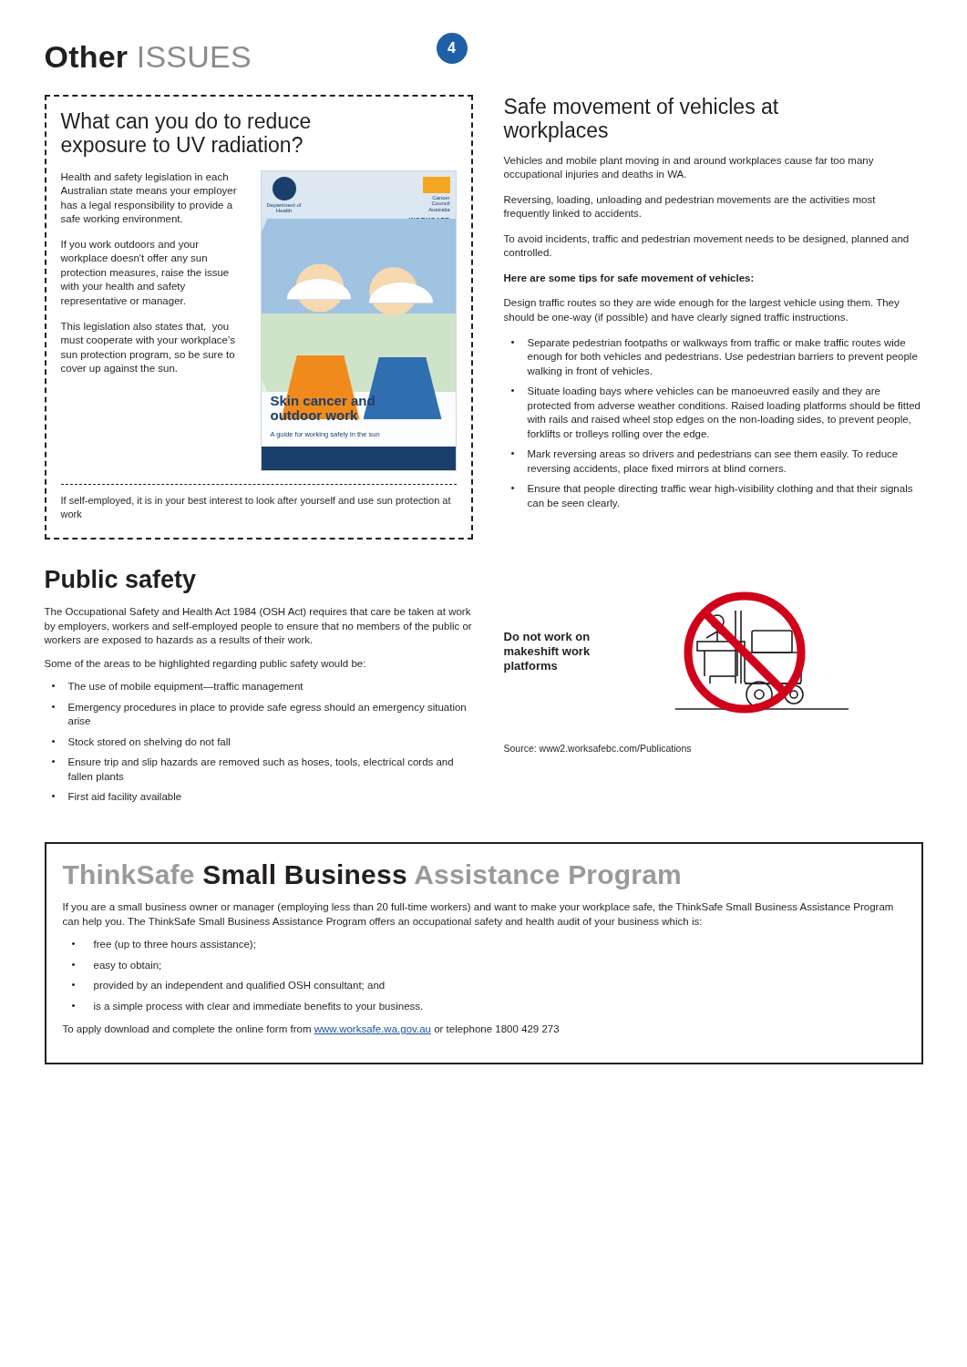Other ISSUES
4
What can you do to reduce
exposure to UV radiation?
Health and safety legislation in each Australian state means your employer has a legal responsibility to provide a safe working environment.
If you work outdoors and your workplace doesn't offer any sun protection measures, raise the issue with your health and safety representative or manager.
This legislation also states that, you must cooperate with your workplace's sun protection program, so be sure to cover up against the sun.
Department of
Health
Cancer
Council
Australia
WORKSAFE
Skin cancer and
outdoor work
A guide for working safely in the sun
If self-employed, it is in your best interest to look after yourself and use sun protection at work
Public safety
The Occupational Safety and Health Act 1984 (OSH Act) requires that care be taken at work by employers, workers and self-employed people to ensure that no members of the public or workers are exposed to hazards as a results of their work.
Some of the areas to be highlighted regarding public safety would be:
The use of mobile equipment—traffic management
Emergency procedures in place to provide safe egress should an emergency situation arise
Stock stored on shelving do not fall
Ensure trip and slip hazards are removed such as hoses, tools, electrical cords and fallen plants
First aid facility available
Safe movement of vehicles at
workplaces
Vehicles and mobile plant moving in and around workplaces cause far too many occupational injuries and deaths in WA.
Reversing, loading, unloading and pedestrian movements are the activities most frequently linked to accidents.
To avoid incidents, traffic and pedestrian movement needs to be designed, planned and controlled.
Here are some tips for safe movement of vehicles:
Design traffic routes so they are wide enough for the largest vehicle using them. They should be one-way (if possible) and have clearly signed traffic instructions.
Separate pedestrian footpaths or walkways from traffic or make traffic routes wide enough for both vehicles and pedestrians. Use pedestrian barriers to prevent people walking in front of vehicles.
Situate loading bays where vehicles can be manoeuvred easily and they are protected from adverse weather conditions. Raised loading platforms should be fitted with rails and raised wheel stop edges on the non-loading sides, to prevent people, forklifts or trolleys rolling over the edge.
Mark reversing areas so drivers and pedestrians can see them easily. To reduce reversing accidents, place fixed mirrors at blind corners.
Ensure that people directing traffic wear high-visibility clothing and that their signals can be seen clearly.
Do not work on makeshift work platforms
Source: www2.worksafebc.com/Publications
ThinkSafe Small Business Assistance Program
If you are a small business owner or manager (employing less than 20 full-time workers) and want to make your workplace safe, the ThinkSafe Small Business Assistance Program can help you. The ThinkSafe Small Business Assistance Program offers an occupational safety and health audit of your business which is:
free (up to three hours assistance);
easy to obtain;
provided by an independent and qualified OSH consultant; and
is a simple process with clear and immediate benefits to your business.
To apply download and complete the online form from www.worksafe.wa.gov.au or telephone 1800 429 273